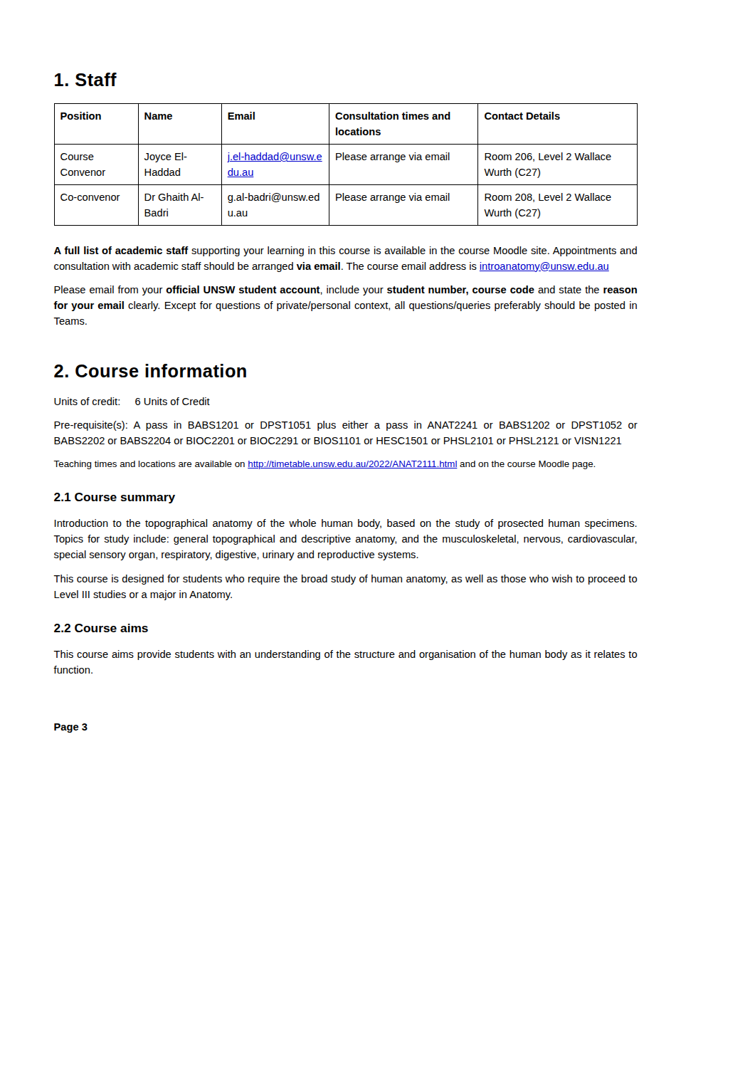1. Staff
| Position | Name | Email | Consultation times and locations | Contact Details |
| --- | --- | --- | --- | --- |
| Course Convenor | Joyce El-Haddad | j.el-haddad@unsw.edu.au | Please arrange via email | Room 206, Level 2 Wallace Wurth (C27) |
| Co-convenor | Dr Ghaith Al-Badri | g.al-badri@unsw.edu.au | Please arrange via email | Room 208, Level 2 Wallace Wurth (C27) |
A full list of academic staff supporting your learning in this course is available in the course Moodle site. Appointments and consultation with academic staff should be arranged via email. The course email address is introanatomy@unsw.edu.au
Please email from your official UNSW student account, include your student number, course code and state the reason for your email clearly. Except for questions of private/personal context, all questions/queries preferably should be posted in Teams.
2. Course information
Units of credit: 6 Units of Credit
Pre-requisite(s): A pass in BABS1201 or DPST1051 plus either a pass in ANAT2241 or BABS1202 or DPST1052 or BABS2202 or BABS2204 or BIOC2201 or BIOC2291 or BIOS1101 or HESC1501 or PHSL2101 or PHSL2121 or VISN1221
Teaching times and locations are available on http://timetable.unsw.edu.au/2022/ANAT2111.html and on the course Moodle page.
2.1 Course summary
Introduction to the topographical anatomy of the whole human body, based on the study of prosected human specimens. Topics for study include: general topographical and descriptive anatomy, and the musculoskeletal, nervous, cardiovascular, special sensory organ, respiratory, digestive, urinary and reproductive systems.
This course is designed for students who require the broad study of human anatomy, as well as those who wish to proceed to Level III studies or a major in Anatomy.
2.2 Course aims
This course aims provide students with an understanding of the structure and organisation of the human body as it relates to function.
Page 3